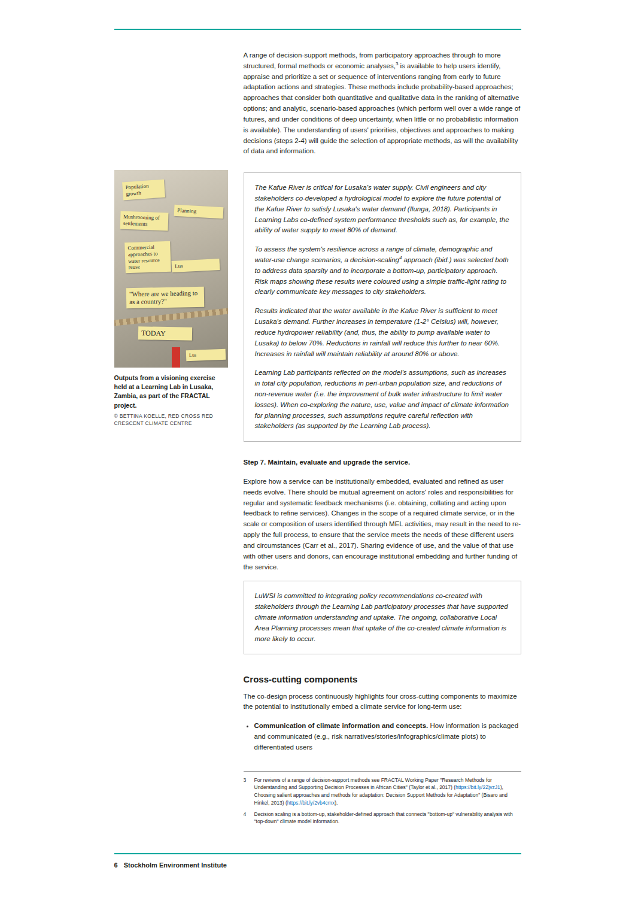Population growth
Mushrooming of settlements
Commercial approaches to water resource reuse
Planning
Lus
"Where are we heading to as a country?"
TODAY
Lus
Outputs from a visioning exercise held at a Learning Lab in Lusaka, Zambia, as part of the FRACTAL project. © Bettina Koelle, Red Cross Red Crescent Climate Centre
A range of decision-support methods, from participatory approaches through to more structured, formal methods or economic analyses,3 is available to help users identify, appraise and prioritize a set or sequence of interventions ranging from early to future adaptation actions and strategies. These methods include probability-based approaches; approaches that consider both quantitative and qualitative data in the ranking of alternative options; and analytic, scenario-based approaches (which perform well over a wide range of futures, and under conditions of deep uncertainty, when little or no probabilistic information is available). The understanding of users' priorities, objectives and approaches to making decisions (steps 2-4) will guide the selection of appropriate methods, as will the availability of data and information.
The Kafue River is critical for Lusaka's water supply. Civil engineers and city stakeholders co-developed a hydrological model to explore the future potential of the Kafue River to satisfy Lusaka's water demand (Ilunga, 2018). Participants in Learning Labs co-defined system performance thresholds such as, for example, the ability of water supply to meet 80% of demand.
To assess the system's resilience across a range of climate, demographic and water-use change scenarios, a decision-scaling4 approach (ibid.) was selected both to address data sparsity and to incorporate a bottom-up, participatory approach. Risk maps showing these results were coloured using a simple traffic-light rating to clearly communicate key messages to city stakeholders.
Results indicated that the water available in the Kafue River is sufficient to meet Lusaka's demand. Further increases in temperature (1-2° Celsius) will, however, reduce hydropower reliability (and, thus, the ability to pump available water to Lusaka) to below 70%. Reductions in rainfall will reduce this further to near 60%. Increases in rainfall will maintain reliability at around 80% or above.
Learning Lab participants reflected on the model's assumptions, such as increases in total city population, reductions in peri-urban population size, and reductions of non-revenue water (i.e. the improvement of bulk water infrastructure to limit water losses). When co-exploring the nature, use, value and impact of climate information for planning processes, such assumptions require careful reflection with stakeholders (as supported by the Learning Lab process).
Step 7. Maintain, evaluate and upgrade the service.
Explore how a service can be institutionally embedded, evaluated and refined as user needs evolve. There should be mutual agreement on actors' roles and responsibilities for regular and systematic feedback mechanisms (i.e. obtaining, collating and acting upon feedback to refine services). Changes in the scope of a required climate service, or in the scale or composition of users identified through MEL activities, may result in the need to re-apply the full process, to ensure that the service meets the needs of these different users and circumstances (Carr et al., 2017). Sharing evidence of use, and the value of that use with other users and donors, can encourage institutional embedding and further funding of the service.
LuWSI is committed to integrating policy recommendations co-created with stakeholders through the Learning Lab participatory processes that have supported climate information understanding and uptake. The ongoing, collaborative Local Area Planning processes mean that uptake of the co-created climate information is more likely to occur.
Cross-cutting components
The co-design process continuously highlights four cross-cutting components to maximize the potential to institutionally embed a climate service for long-term use:
Communication of climate information and concepts. How information is packaged and communicated (e.g., risk narratives/stories/infographics/climate plots) to differentiated users
3 For reviews of a range of decision-support methods see FRACTAL Working Paper "Research Methods for Understanding and Supporting Decision Processes in African Cities" (Taylor et al., 2017) (https://bit.ly/2ZjvzJ1), Choosing salient approaches and methods for adaptation: Decision Support Methods for Adaptation" (Bisaro and Hinkel, 2013) (https://bit.ly/2vb4cmx).
4 Decision scaling is a bottom-up, stakeholder-defined approach that connects "bottom-up" vulnerability analysis with "top-down" climate model information.
6 Stockholm Environment Institute